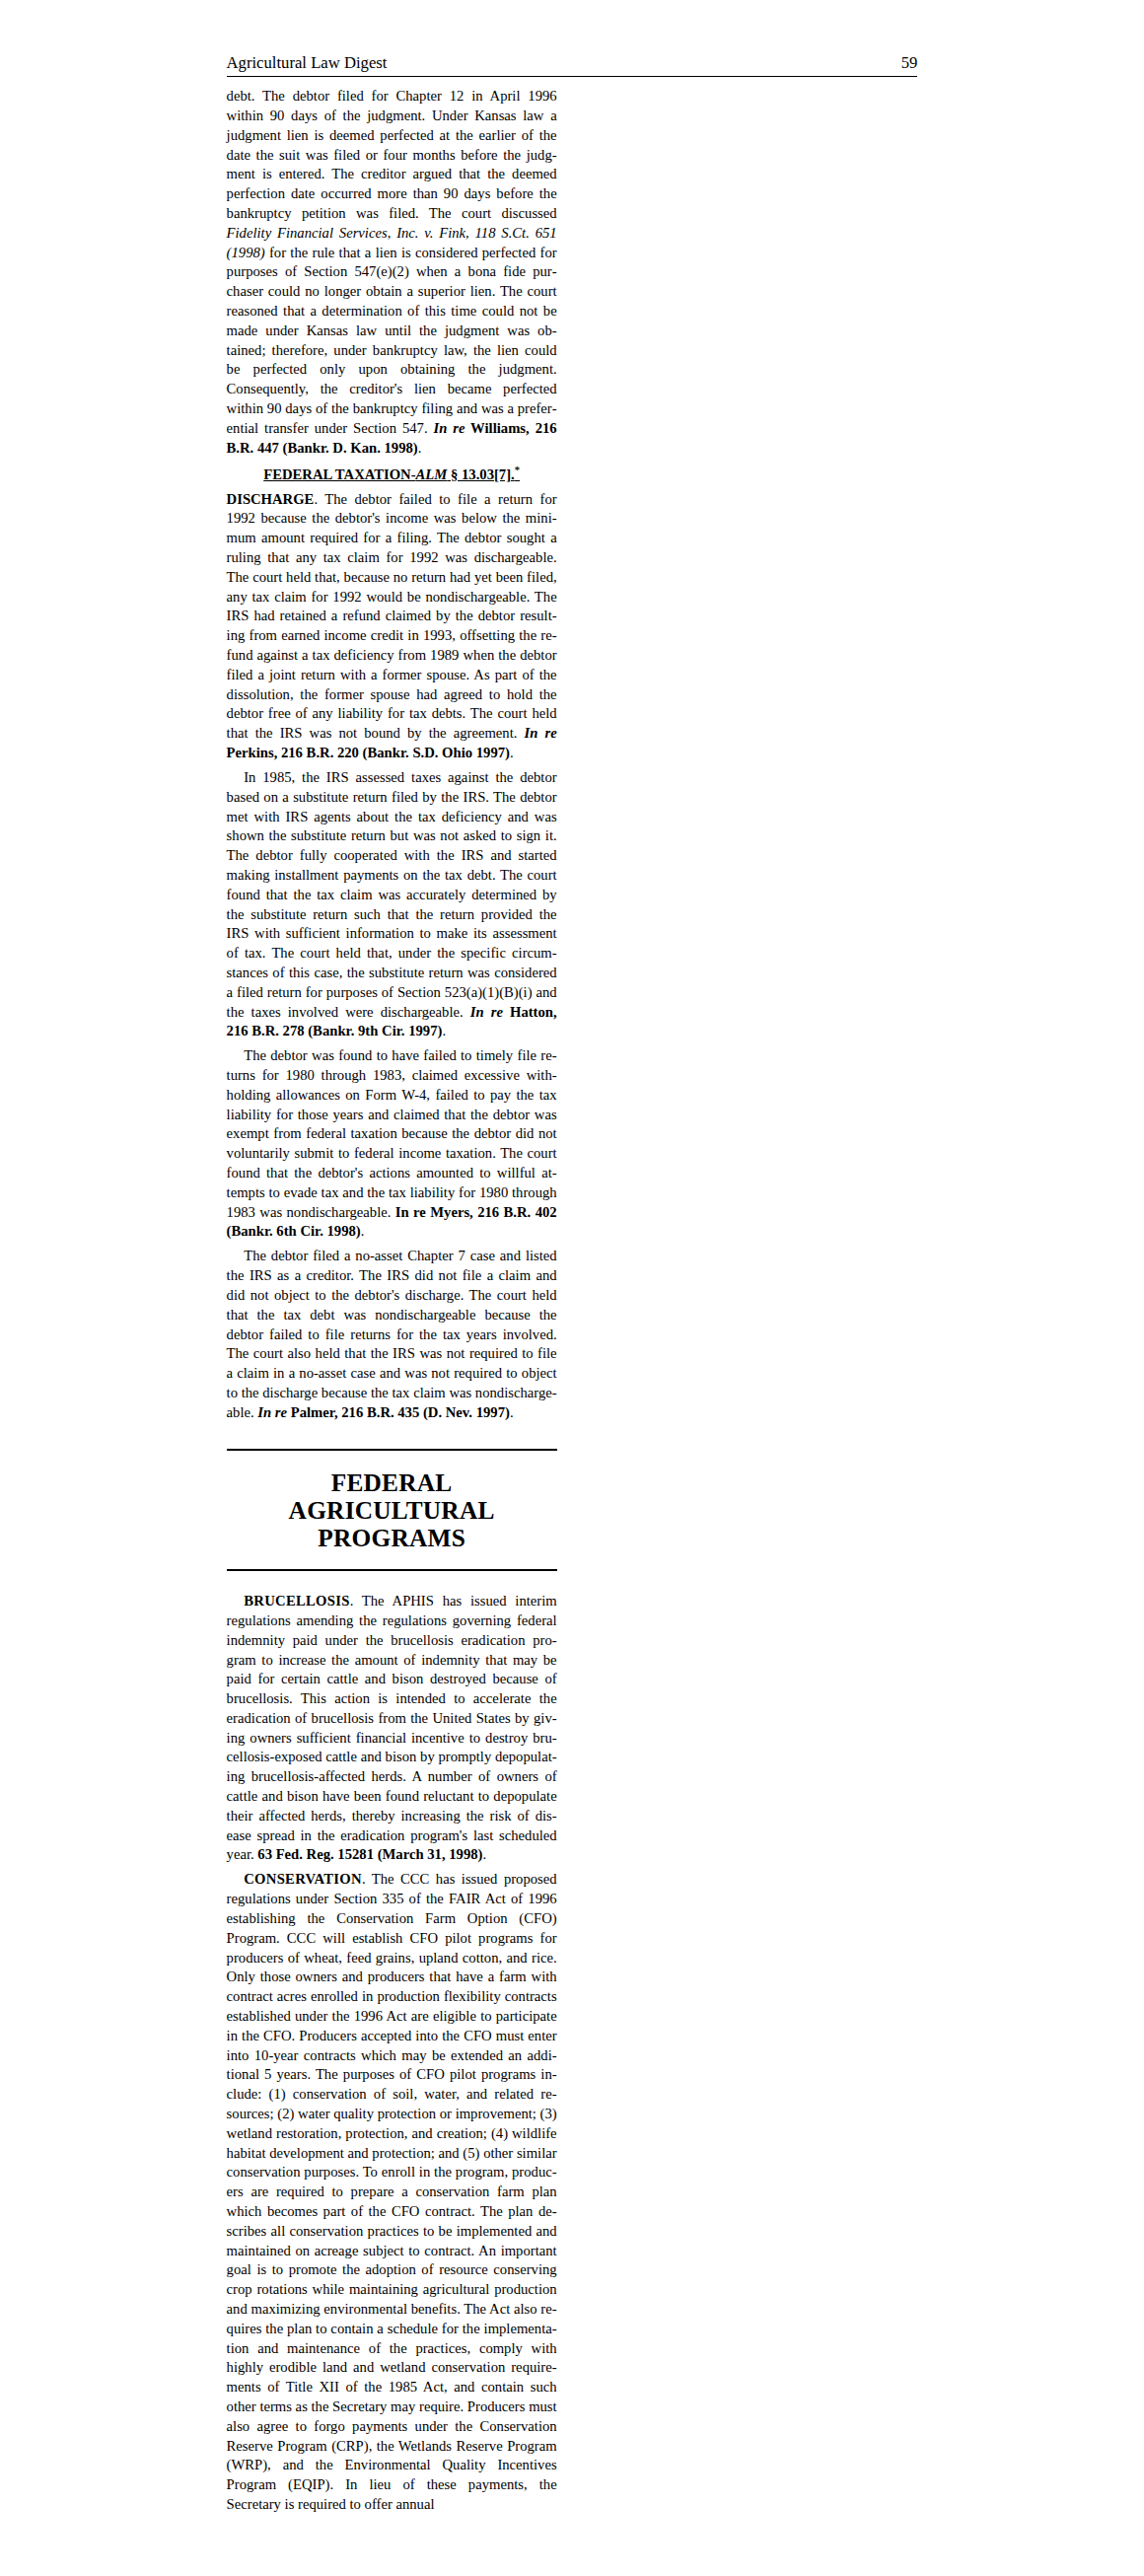Agricultural Law Digest
59
debt. The debtor filed for Chapter 12 in April 1996 within 90 days of the judgment. Under Kansas law a judgment lien is deemed perfected at the earlier of the date the suit was filed or four months before the judgment is entered. The creditor argued that the deemed perfection date occurred more than 90 days before the bankruptcy petition was filed. The court discussed Fidelity Financial Services, Inc. v. Fink, 118 S.Ct. 651 (1998) for the rule that a lien is considered perfected for purposes of Section 547(e)(2) when a bona fide purchaser could no longer obtain a superior lien. The court reasoned that a determination of this time could not be made under Kansas law until the judgment was obtained; therefore, under bankruptcy law, the lien could be perfected only upon obtaining the judgment. Consequently, the creditor's lien became perfected within 90 days of the bankruptcy filing and was a preferential transfer under Section 547. In re Williams, 216 B.R. 447 (Bankr. D. Kan. 1998).
FEDERAL TAXATION-ALM § 13.03[7].*
DISCHARGE. The debtor failed to file a return for 1992 because the debtor's income was below the minimum amount required for a filing. The debtor sought a ruling that any tax claim for 1992 was dischargeable. The court held that, because no return had yet been filed, any tax claim for 1992 would be nondischargeable. The IRS had retained a refund claimed by the debtor resulting from earned income credit in 1993, offsetting the refund against a tax deficiency from 1989 when the debtor filed a joint return with a former spouse. As part of the dissolution, the former spouse had agreed to hold the debtor free of any liability for tax debts. The court held that the IRS was not bound by the agreement. In re Perkins, 216 B.R. 220 (Bankr. S.D. Ohio 1997).
In 1985, the IRS assessed taxes against the debtor based on a substitute return filed by the IRS. The debtor met with IRS agents about the tax deficiency and was shown the substitute return but was not asked to sign it. The debtor fully cooperated with the IRS and started making installment payments on the tax debt. The court found that the tax claim was accurately determined by the substitute return such that the return provided the IRS with sufficient information to make its assessment of tax. The court held that, under the specific circumstances of this case, the substitute return was considered a filed return for purposes of Section 523(a)(1)(B)(i) and the taxes involved were dischargeable. In re Hatton, 216 B.R. 278 (Bankr. 9th Cir. 1997).
The debtor was found to have failed to timely file returns for 1980 through 1983, claimed excessive withholding allowances on Form W-4, failed to pay the tax liability for those years and claimed that the debtor was exempt from federal taxation because the debtor did not voluntarily submit to federal income taxation. The court found that the debtor's actions amounted to willful attempts to evade tax and the tax liability for 1980 through 1983 was nondischargeable. In re Myers, 216 B.R. 402 (Bankr. 6th Cir. 1998).
The debtor filed a no-asset Chapter 7 case and listed the IRS as a creditor. The IRS did not file a claim and did not object to the debtor's discharge. The court held that the tax debt was nondischargeable because the debtor failed to file returns for the tax years involved. The court also held that the IRS was not required to file a claim in a no-asset case and was not required to object to the discharge because the tax claim was nondischargeable. In re Palmer, 216 B.R. 435 (D. Nev. 1997).
FEDERAL
AGRICULTURAL
PROGRAMS
BRUCELLOSIS. The APHIS has issued interim regulations amending the regulations governing federal indemnity paid under the brucellosis eradication program to increase the amount of indemnity that may be paid for certain cattle and bison destroyed because of brucellosis. This action is intended to accelerate the eradication of brucellosis from the United States by giving owners sufficient financial incentive to destroy brucellosis-exposed cattle and bison by promptly depopulating brucellosis-affected herds. A number of owners of cattle and bison have been found reluctant to depopulate their affected herds, thereby increasing the risk of disease spread in the eradication program's last scheduled year. 63 Fed. Reg. 15281 (March 31, 1998).
CONSERVATION. The CCC has issued proposed regulations under Section 335 of the FAIR Act of 1996 establishing the Conservation Farm Option (CFO) Program. CCC will establish CFO pilot programs for producers of wheat, feed grains, upland cotton, and rice. Only those owners and producers that have a farm with contract acres enrolled in production flexibility contracts established under the 1996 Act are eligible to participate in the CFO. Producers accepted into the CFO must enter into 10-year contracts which may be extended an additional 5 years. The purposes of CFO pilot programs include: (1) conservation of soil, water, and related resources; (2) water quality protection or improvement; (3) wetland restoration, protection, and creation; (4) wildlife habitat development and protection; and (5) other similar conservation purposes. To enroll in the program, producers are required to prepare a conservation farm plan which becomes part of the CFO contract. The plan describes all conservation practices to be implemented and maintained on acreage subject to contract. An important goal is to promote the adoption of resource conserving crop rotations while maintaining agricultural production and maximizing environmental benefits. The Act also requires the plan to contain a schedule for the implementation and maintenance of the practices, comply with highly erodible land and wetland conservation requirements of Title XII of the 1985 Act, and contain such other terms as the Secretary may require. Producers must also agree to forgo payments under the Conservation Reserve Program (CRP), the Wetlands Reserve Program (WRP), and the Environmental Quality Incentives Program (EQIP). In lieu of these payments, the Secretary is required to offer annual